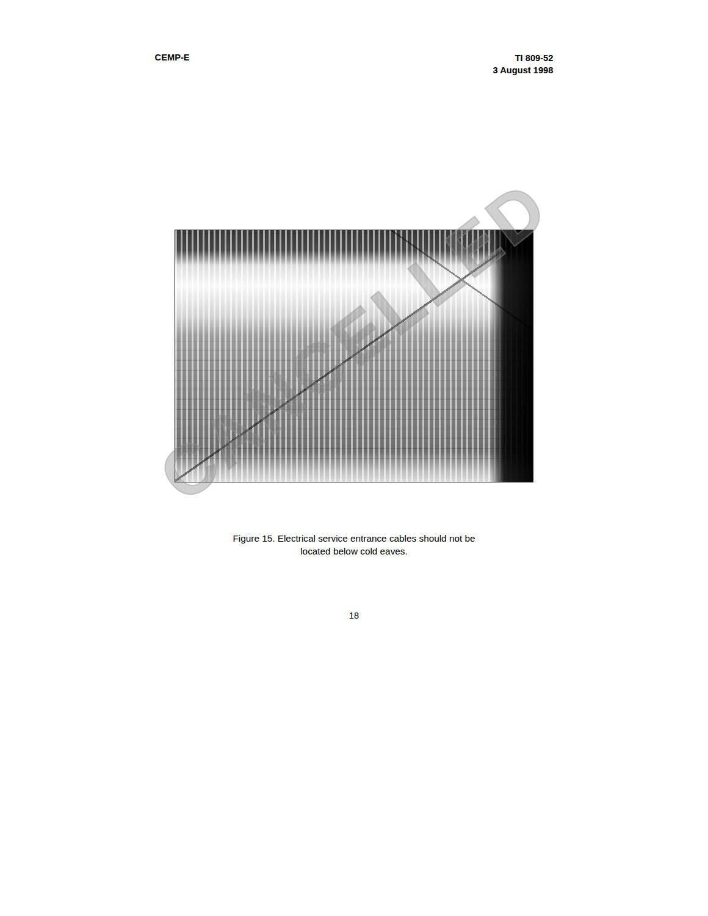CEMP-E
TI 809-52
3 August 1998
Figure 15. Electrical service entrance cables should not be
located below cold eaves.
CANCELLED
18